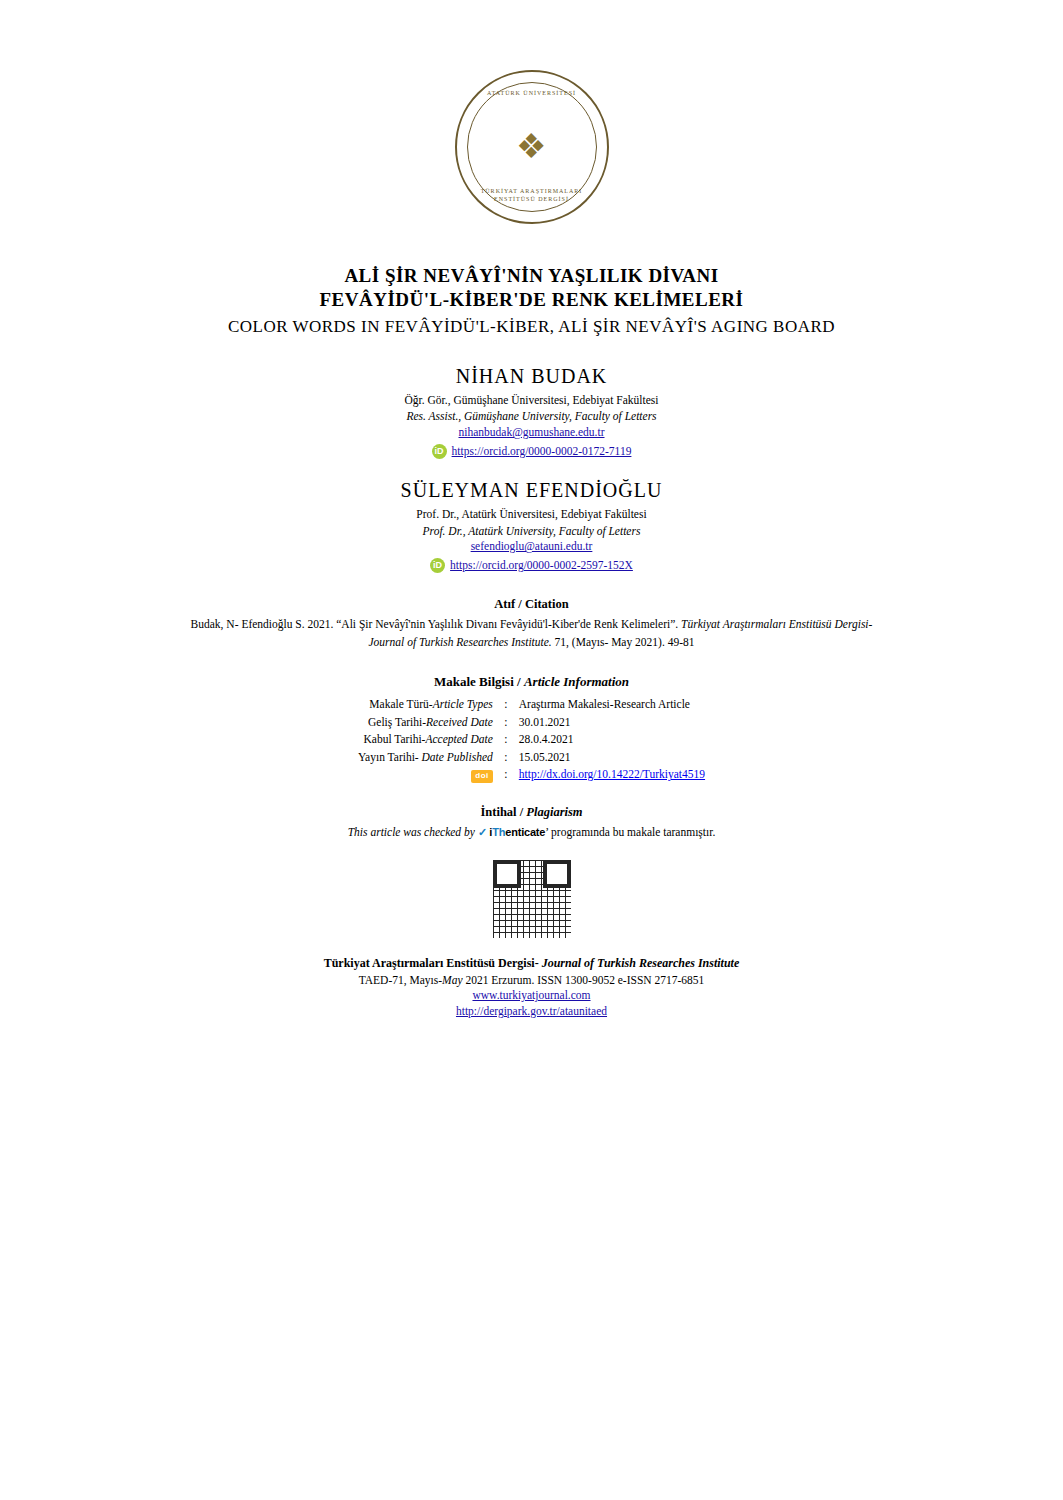ATATÜRK ÜNİVERSİTESİ ❖ TÜRKİYAT ARAŞTIRMALARI ENSTİTÜSÜ DERGİSİ
ALİ ŞİR NEVÂYÎ'NİN YAŞLILIK DİVANI
FEVÂYİDÜ'L-KİBER'DE RENK KELİMELERİ
COLOR WORDS IN FEVÂYİDÜ'L-KİBER, ALİ ŞİR NEVÂYÎ'S AGING BOARD
NİHAN BUDAK
Öğr. Gör., Gümüşhane Üniversitesi, Edebiyat Fakültesi
Res. Assist., Gümüşhane University, Faculty of Letters
nihanbudak@gumushane.edu.tr
iD https://orcid.org/0000-0002-0172-7119
SÜLEYMAN EFENDİOĞLU
Prof. Dr., Atatürk Üniversitesi, Edebiyat Fakültesi
Prof. Dr., Atatürk University, Faculty of Letters
sefendioglu@atauni.edu.tr
iD https://orcid.org/0000-0002-2597-152X
Atıf / Citation
Budak, N- Efendioğlu S. 2021. “Ali Şir Nevâyî'nin Yaşlılık Divanı Fevâyidü'l-Kiber'de Renk Kelimeleri”. Türkiyat Araştırmaları Enstitüsü Dergisi- Journal of Turkish Researches Institute. 71, (Mayıs- May 2021). 49-81
Makale Bilgisi / Article Information
| Makale Türü- Article Types | : | Araştırma Makalesi-Research Article |
| Geliş Tarihi- Received Date | : | 30.01.2021 |
| Kabul Tarihi- Accepted Date | : | 28.0.4.2021 |
| Yayın Tarihi- Date Published | : | 15.05.2021 |
| doi | : | http://dx.doi.org/10.14222/Turkiyat4519 |
İntihal / Plagiarism
This article was checked by ✓ iThenticate’ programında bu makale taranmıştır.
Türkiyat Araştırmaları Enstitüsü Dergisi- Journal of Turkish Researches Institute
TAED-71, Mayıs-May 2021 Erzurum. ISSN 1300-9052 e-ISSN 2717-6851
www.turkiyatjournal.com
http://dergipark.gov.tr/ataunitaed